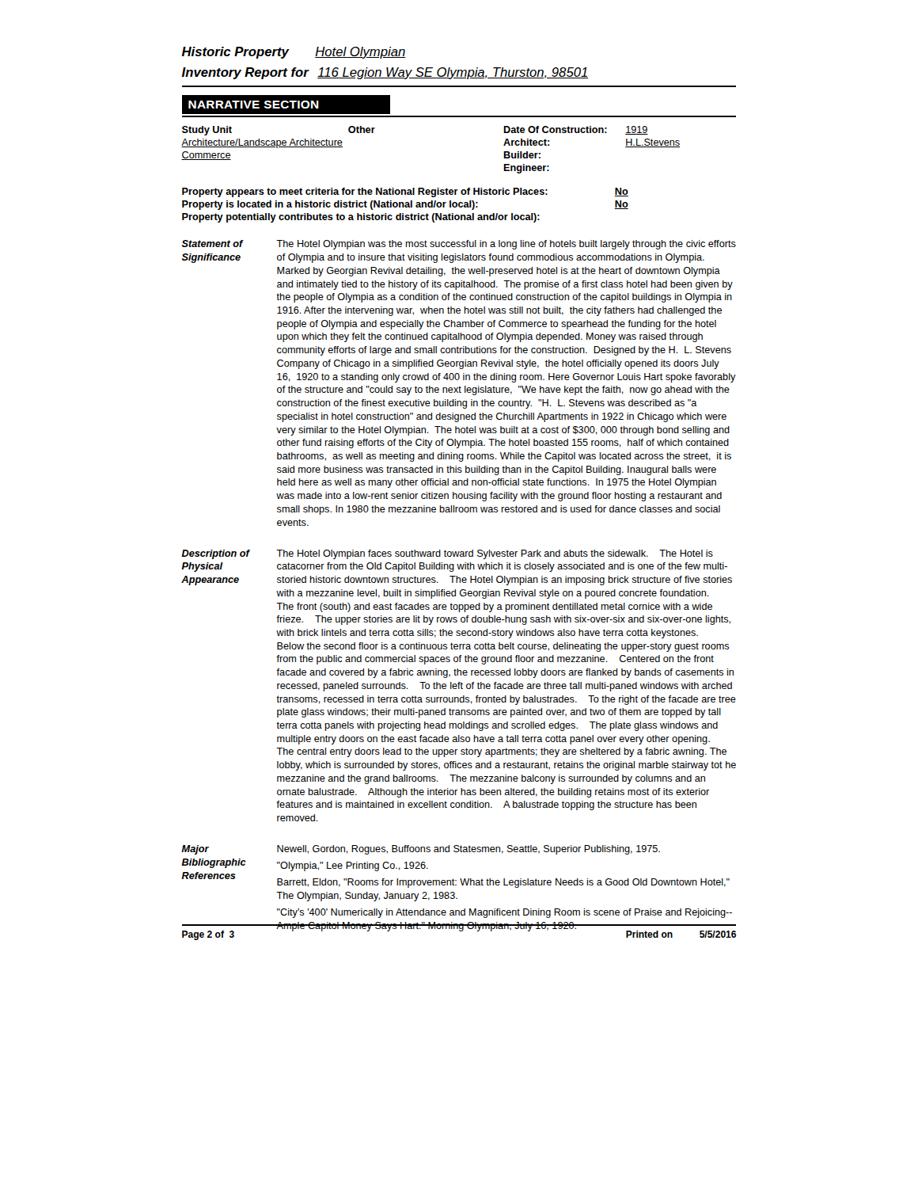Historic Property Hotel Olympian
Inventory Report for 116 Legion Way SE Olympia, Thurston, 98501
NARRATIVE SECTION
| Study Unit | Other | Date Of Construction: | 1919 |
| Architecture/Landscape Architecture | | Architect: | H.L.Stevens |
| Commerce | | Builder: | |
| | | Engineer: | |
| Property appears to meet criteria for the National Register of Historic Places: | No |
| Property is located in a historic district (National and/or local): | No |
| Property potentially contributes to a historic district (National and/or local): | |
Statement of
Significance
The Hotel Olympian was the most successful in a long line of hotels built largely through the civic efforts of Olympia and to insure that visiting legislators found commodious accommodations in Olympia. Marked by Georgian Revival detailing, the well-preserved hotel is at the heart of downtown Olympia and intimately tied to the history of its capitalhood. The promise of a first class hotel had been given by the people of Olympia as a condition of the continued construction of the capitol buildings in Olympia in 1916. After the intervening war, when the hotel was still not built, the city fathers had challenged the people of Olympia and especially the Chamber of Commerce to spearhead the funding for the hotel upon which they felt the continued capitalhood of Olympia depended. Money was raised through community efforts of large and small contributions for the construction. Designed by the H. L. Stevens Company of Chicago in a simplified Georgian Revival style, the hotel officially opened its doors July 16, 1920 to a standing only crowd of 400 in the dining room. Here Governor Louis Hart spoke favorably of the structure and "could say to the next legislature, "We have kept the faith, now go ahead with the construction of the finest executive building in the country. "H. L. Stevens was described as "a specialist in hotel construction" and designed the Churchill Apartments in 1922 in Chicago which were very similar to the Hotel Olympian. The hotel was built at a cost of $300, 000 through bond selling and other fund raising efforts of the City of Olympia. The hotel boasted 155 rooms, half of which contained bathrooms, as well as meeting and dining rooms. While the Capitol was located across the street, it is said more business was transacted in this building than in the Capitol Building. Inaugural balls were held here as well as many other official and non-official state functions. In 1975 the Hotel Olympian was made into a low-rent senior citizen housing facility with the ground floor hosting a restaurant and small shops. In 1980 the mezzanine ballroom was restored and is used for dance classes and social events.
Description of
Physical
Appearance
The Hotel Olympian faces southward toward Sylvester Park and abuts the sidewalk. The Hotel is catacorner from the Old Capitol Building with which it is closely associated and is one of the few multi-storied historic downtown structures. The Hotel Olympian is an imposing brick structure of five stories with a mezzanine level, built in simplified Georgian Revival style on a poured concrete foundation. The front (south) and east facades are topped by a prominent dentillated metal cornice with a wide frieze. The upper stories are lit by rows of double-hung sash with six-over-six and six-over-one lights, with brick lintels and terra cotta sills; the second-story windows also have terra cotta keystones. Below the second floor is a continuous terra cotta belt course, delineating the upper-story guest rooms from the public and commercial spaces of the ground floor and mezzanine. Centered on the front facade and covered by a fabric awning, the recessed lobby doors are flanked by bands of casements in recessed, paneled surrounds. To the left of the facade are three tall multi-paned windows with arched transoms, recessed in terra cotta surrounds, fronted by balustrades. To the right of the facade are tree plate glass windows; their multi-paned transoms are painted over, and two of them are topped by tall terra cotta panels with projecting head moldings and scrolled edges. The plate glass windows and multiple entry doors on the east facade also have a tall terra cotta panel over every other opening. The central entry doors lead to the upper story apartments; they are sheltered by a fabric awning. The lobby, which is surrounded by stores, offices and a restaurant, retains the original marble stairway tot he mezzanine and the grand ballrooms. The mezzanine balcony is surrounded by columns and an ornate balustrade. Although the interior has been altered, the building retains most of its exterior features and is maintained in excellent condition. A balustrade topping the structure has been removed.
Major
Bibliographic
References
Newell, Gordon, Rogues, Buffoons and Statesmen, Seattle, Superior Publishing, 1975.
"Olympia," Lee Printing Co., 1926.
Barrett, Eldon, "Rooms for Improvement: What the Legislature Needs is a Good Old Downtown Hotel," The Olympian, Sunday, January 2, 1983.
"City's '400' Numerically in Attendance and Magnificent Dining Room is scene of Praise and Rejoicing--Ample Capitol Money Says Hart." Morning Olympian, July 16, 1920.
Page 2 of 3
Printed on5/5/2016